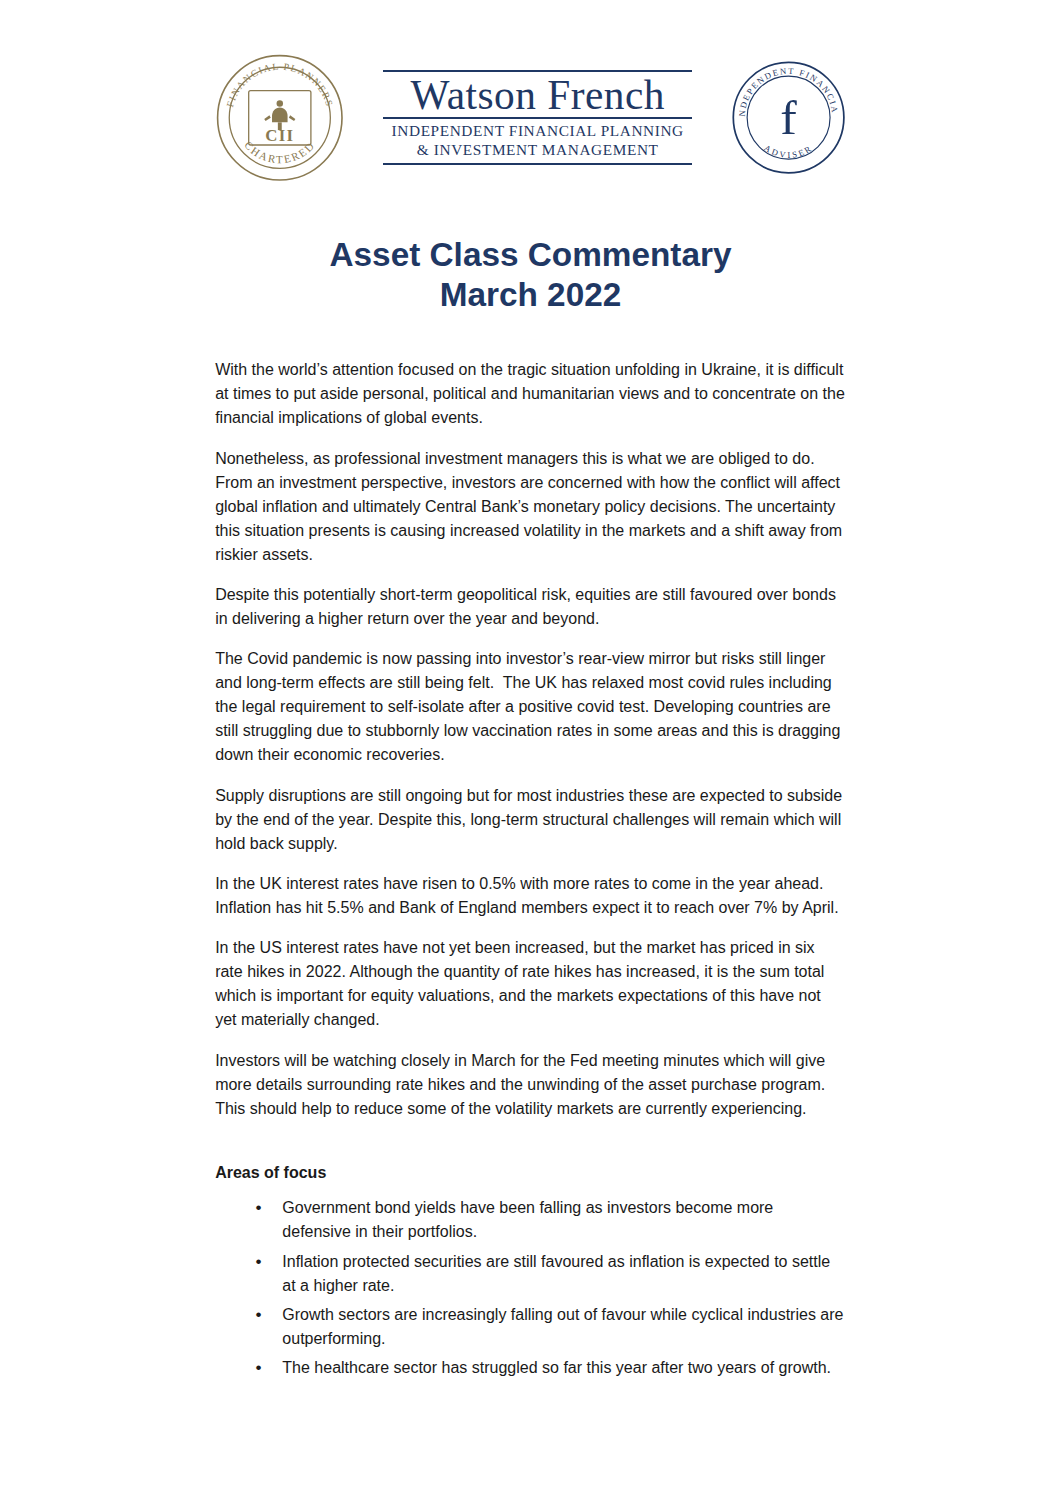FINANCIAL PLANNERS CHARTERED CII
Watson French
Independent Financial Planning
& Investment Management
INDEPENDENT FINANCIAL ADVISER f
Asset Class Commentary March 2022
With the world’s attention focused on the tragic situation unfolding in Ukraine, it is difficult at times to put aside personal, political and humanitarian views and to concentrate on the financial implications of global events.
Nonetheless, as professional investment managers this is what we are obliged to do. From an investment perspective, investors are concerned with how the conflict will affect global inflation and ultimately Central Bank’s monetary policy decisions. The uncertainty this situation presents is causing increased volatility in the markets and a shift away from riskier assets.
Despite this potentially short-term geopolitical risk, equities are still favoured over bonds in delivering a higher return over the year and beyond.
The Covid pandemic is now passing into investor’s rear-view mirror but risks still linger and long-term effects are still being felt. The UK has relaxed most covid rules including the legal requirement to self-isolate after a positive covid test. Developing countries are still struggling due to stubbornly low vaccination rates in some areas and this is dragging down their economic recoveries.
Supply disruptions are still ongoing but for most industries these are expected to subside by the end of the year. Despite this, long-term structural challenges will remain which will hold back supply.
In the UK interest rates have risen to 0.5% with more rates to come in the year ahead. Inflation has hit 5.5% and Bank of England members expect it to reach over 7% by April.
In the US interest rates have not yet been increased, but the market has priced in six rate hikes in 2022. Although the quantity of rate hikes has increased, it is the sum total which is important for equity valuations, and the markets expectations of this have not yet materially changed.
Investors will be watching closely in March for the Fed meeting minutes which will give more details surrounding rate hikes and the unwinding of the asset purchase program. This should help to reduce some of the volatility markets are currently experiencing.
Areas of focus
Government bond yields have been falling as investors become more defensive in their portfolios.
Inflation protected securities are still favoured as inflation is expected to settle at a higher rate.
Growth sectors are increasingly falling out of favour while cyclical industries are outperforming.
The healthcare sector has struggled so far this year after two years of growth.